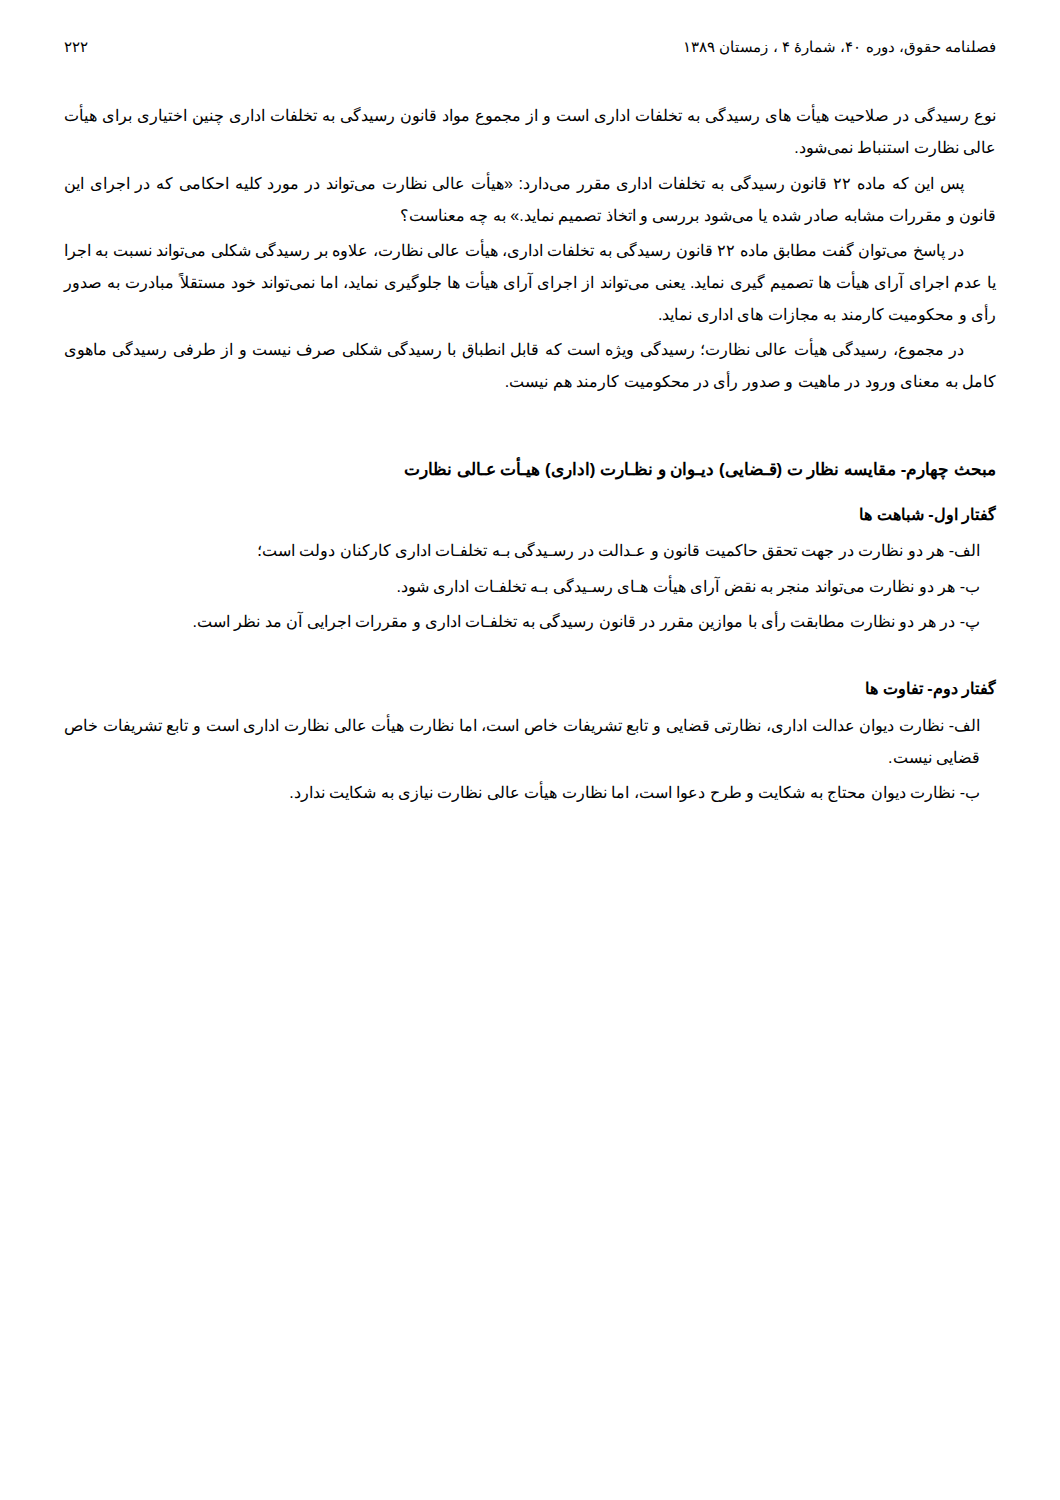فصلنامه حقوق، دوره ۴۰، شمارهٔ ۴ ، زمستان ۱۳۸۹ ۲۲۲
نوع رسیدگی در صلاحیت هیأت های رسیدگی به تخلفات اداری است و از مجموع مواد قانون رسیدگی به تخلفات اداری چنین اختیاری برای هیأت عالی نظارت استنباط نمی‌شود.
پس این که ماده ۲۲ قانون رسیدگی به تخلفات اداری مقرر می‌دارد: «هیأت عالی نظارت می‌تواند در مورد کلیه احکامی که در اجرای این قانون و مقررات مشابه صادر شده یا می‌شود بررسی و اتخاذ تصمیم نماید.» به چه معناست؟
در پاسخ می‌توان گفت مطابق ماده ۲۲ قانون رسیدگی به تخلفات اداری، هیأت عالی نظارت، علاوه بر رسیدگی شکلی می‌تواند نسبت به اجرا یا عدم اجرای آرای هیأت ها تصمیم گیری نماید. یعنی می‌تواند از اجرای آرای هیأت ها جلوگیری نماید، اما نمی‌تواند خود مستقلاً مبادرت به صدور رأی و محکومیت کارمند به مجازات های اداری نماید.
در مجموع، رسیدگی هیأت عالی نظارت؛ رسیدگی ویژه است که قابل انطباق با رسیدگی شکلی صرف نیست و از طرفی رسیدگی ماهوی کامل به معنای ورود در ماهیت و صدور رأی در محکومیت کارمند هم نیست.
مبحث چهارم- مقایسه نظار ت (قـضایی) دیـوان و نظـارت (اداری) هیـأت عـالی نظارت
گفتار اول- شباهت ها
الف- هر دو نظارت در جهت تحقق حاکمیت قانون و عـدالت در رسـیدگی بـه تخلفـات اداری کارکنان دولت است؛
ب- هر دو نظارت می‌تواند منجر به نقض آرای هیأت هـای رسـیدگی بـه تخلفـات اداری شود.
پ- در هر دو نظارت مطابقت رأی با موازین مقرر در قانون رسیدگی به تخلفـات اداری و مقررات اجرایی آن مد نظر است.
گفتار دوم- تفاوت ها
الف- نظارت دیوان عدالت اداری، نظارتی قضایی و تابع تشریفات خاص است، اما نظارت هیأت عالی نظارت اداری است و تابع تشریفات خاص قضایی نیست.
ب- نظارت دیوان محتاج به شکایت و طرح دعوا است، اما نظارت هیأت عالی نظارت نیازی به شکایت ندارد.